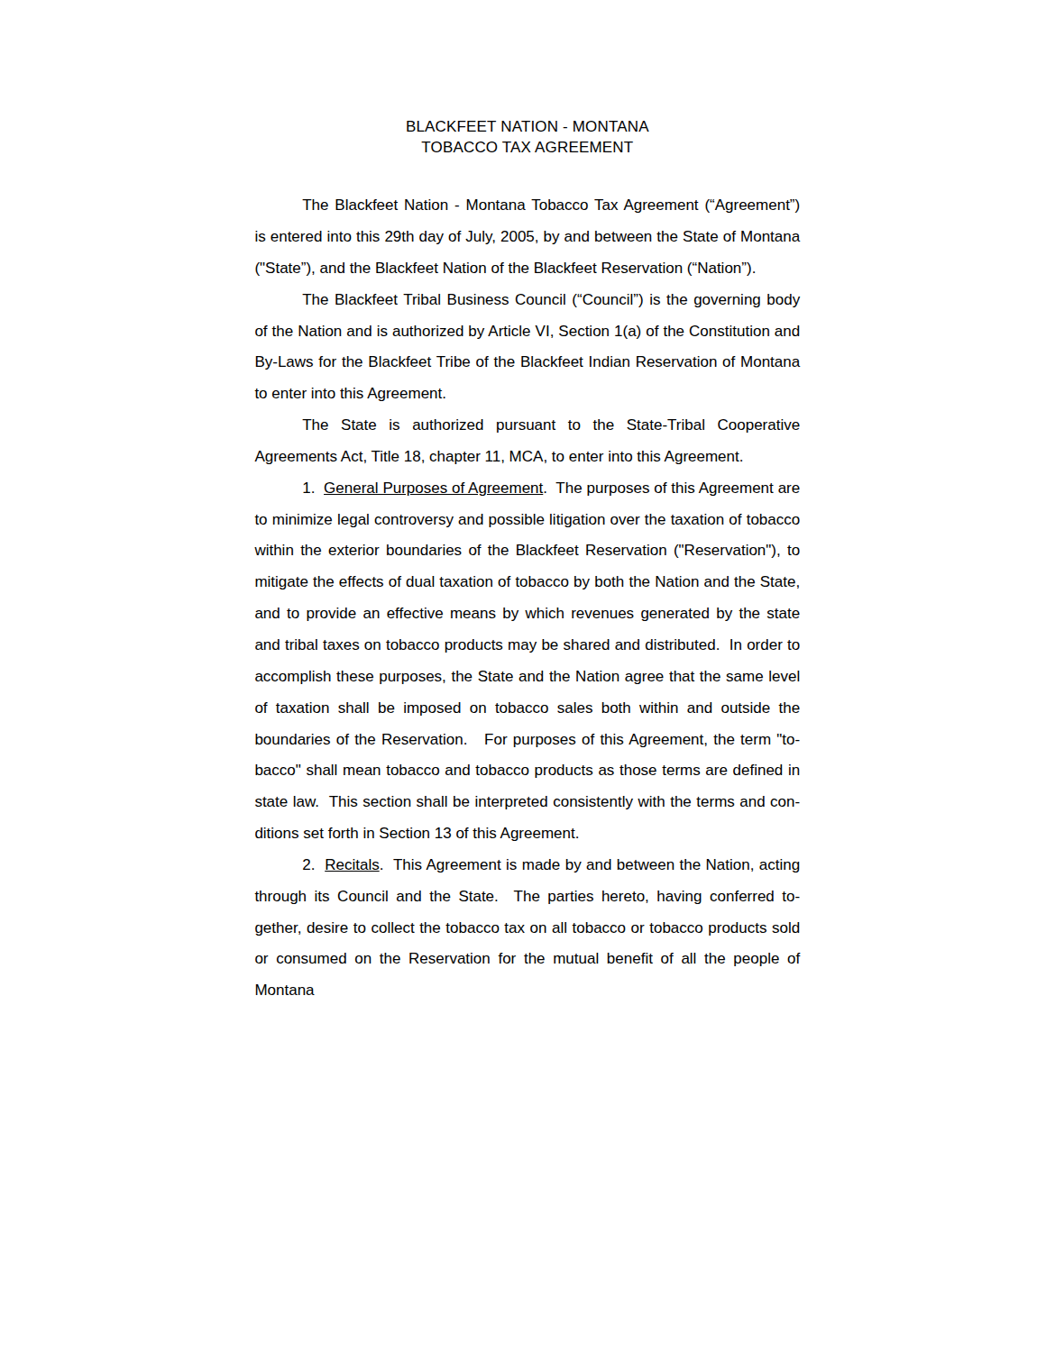BLACKFEET NATION - MONTANA
TOBACCO TAX AGREEMENT
The Blackfeet Nation - Montana Tobacco Tax Agreement (“Agreement”) is entered into this 29th day of July, 2005, by and between the State of Montana ("State”), and the Blackfeet Nation of the Blackfeet Reservation (“Nation”).
The Blackfeet Tribal Business Council (“Council”) is the governing body of the Nation and is authorized by Article VI, Section 1(a) of the Constitution and By-Laws for the Blackfeet Tribe of the Blackfeet Indian Reservation of Montana to enter into this Agreement.
The State is authorized pursuant to the State-Tribal Cooperative Agreements Act, Title 18, chapter 11, MCA, to enter into this Agreement.
1. General Purposes of Agreement. The purposes of this Agreement are to minimize legal controversy and possible litigation over the taxation of tobacco within the exterior boundaries of the Blackfeet Reservation ("Reservation"), to mitigate the effects of dual taxation of tobacco by both the Nation and the State, and to provide an effective means by which revenues generated by the state and tribal taxes on tobacco products may be shared and distributed. In order to accomplish these purposes, the State and the Nation agree that the same level of taxation shall be imposed on tobacco sales both within and outside the boundaries of the Reservation. For purposes of this Agreement, the term "tobacco" shall mean tobacco and tobacco products as those terms are defined in state law. This section shall be interpreted consistently with the terms and conditions set forth in Section 13 of this Agreement.
2. Recitals. This Agreement is made by and between the Nation, acting through its Council and the State. The parties hereto, having conferred together, desire to collect the tobacco tax on all tobacco or tobacco products sold or consumed on the Reservation for the mutual benefit of all the people of Montana